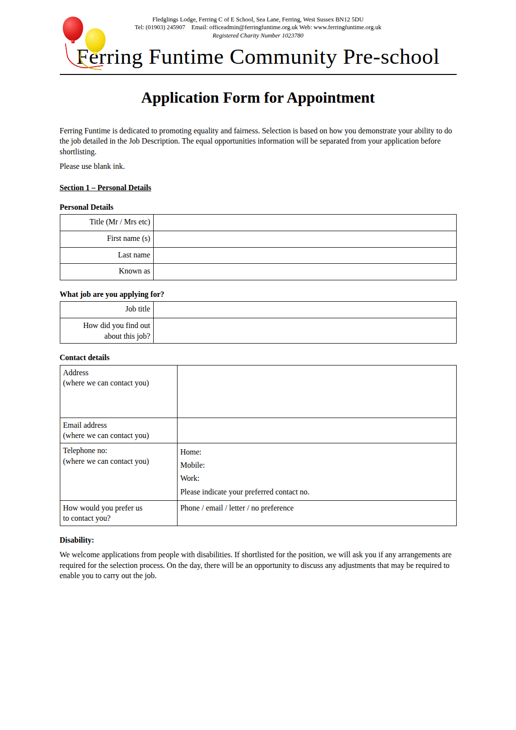Fledglings Lodge, Ferring C of E School, Sea Lane, Ferring, West Sussex BN12 5DU
Tel: (01903) 245907 Email: officeadmin@ferringfuntime.org.uk Web: www.ferringfuntime.org.uk
Registered Charity Number 1023780
Ferring Funtime Community Pre-school
Application Form for Appointment
Ferring Funtime is dedicated to promoting equality and fairness. Selection is based on how you demonstrate your ability to do the job detailed in the Job Description. The equal opportunities information will be separated from your application before shortlisting.
Please use blank ink.
Section 1 – Personal Details
Personal Details
| Title (Mr / Mrs etc) | |
| First name (s) | |
| Last name | |
| Known as | |
What job are you applying for?
| Job title | |
| How did you find out about this job? | |
Contact details
| Address (where we can contact you) | |
| Email address (where we can contact you) | |
| Telephone no: (where we can contact you) | Home: Mobile: Work: Please indicate your preferred contact no. |
| How would you prefer us to contact you? | Phone / email / letter / no preference |
Disability:
We welcome applications from people with disabilities. If shortlisted for the position, we will ask you if any arrangements are required for the selection process. On the day, there will be an opportunity to discuss any adjustments that may be required to enable you to carry out the job.